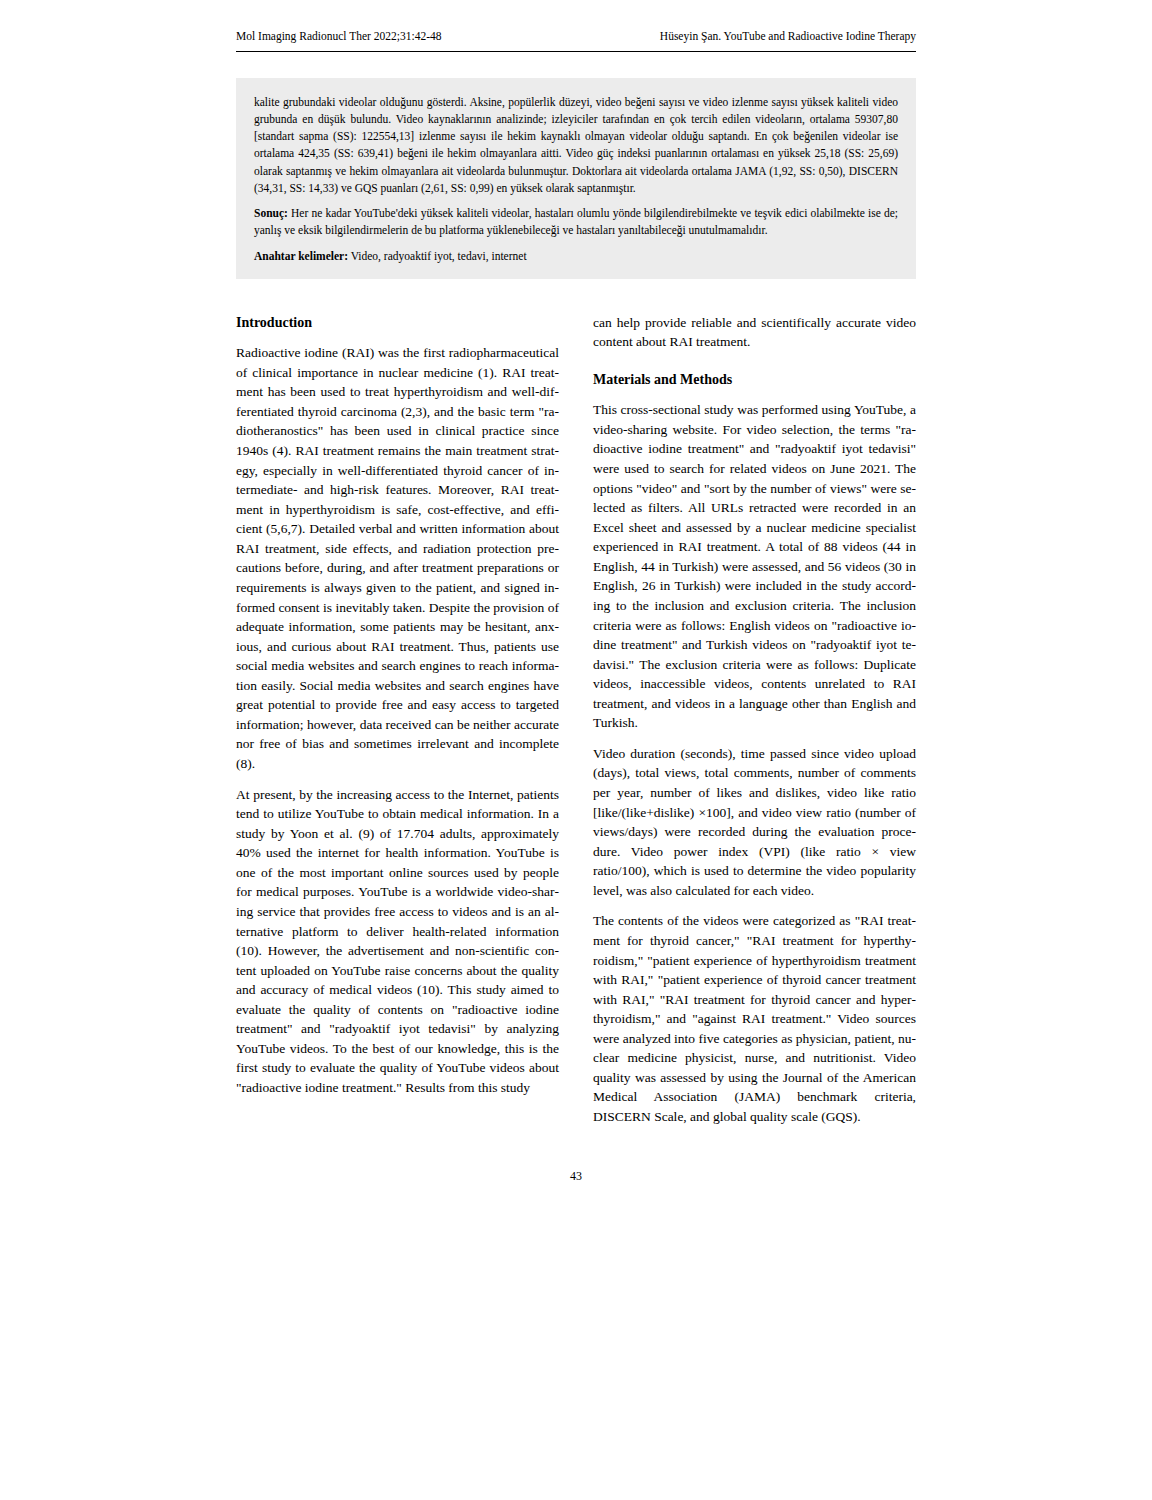Mol Imaging Radionucl Ther 2022;31:42-48
Hüseyin Şan. YouTube and Radioactive Iodine Therapy
kalite grubundaki videolar olduğunu gösterdi. Aksine, popülerlik düzeyi, video beğeni sayısı ve video izlenme sayısı yüksek kaliteli video grubunda en düşük bulundu. Video kaynaklarının analizinde; izleyiciler tarafından en çok tercih edilen videoların, ortalama 59307,80 [standart sapma (SS): 122554,13] izlenme sayısı ile hekim kaynaklı olmayan videolar olduğu saptandı. En çok beğenilen videolar ise ortalama 424,35 (SS: 639,41) beğeni ile hekim olmayanlara aitti. Video güç indeksi puanlarının ortalaması en yüksek 25,18 (SS: 25,69) olarak saptanmış ve hekim olmayanlara ait videolarda bulunmuştur. Doktorlara ait videolarda ortalama JAMA (1,92, SS: 0,50), DISCERN (34,31, SS: 14,33) ve GQS puanları (2,61, SS: 0,99) en yüksek olarak saptanmıştır.
Sonuç: Her ne kadar YouTube'deki yüksek kaliteli videolar, hastaları olumlu yönde bilgilendirebilmekte ve teşvik edici olabilmekte ise de; yanlış ve eksik bilgilendirmelerin de bu platforma yüklenebileceği ve hastaları yanıltabileceği unutulmamalıdır.
Anahtar kelimeler: Video, radyoaktif iyot, tedavi, internet
Introduction
Radioactive iodine (RAI) was the first radiopharmaceutical of clinical importance in nuclear medicine (1). RAI treatment has been used to treat hyperthyroidism and well-differentiated thyroid carcinoma (2,3), and the basic term "radiotheranostics" has been used in clinical practice since 1940s (4). RAI treatment remains the main treatment strategy, especially in well-differentiated thyroid cancer of intermediate- and high-risk features. Moreover, RAI treatment in hyperthyroidism is safe, cost-effective, and efficient (5,6,7). Detailed verbal and written information about RAI treatment, side effects, and radiation protection precautions before, during, and after treatment preparations or requirements is always given to the patient, and signed informed consent is inevitably taken. Despite the provision of adequate information, some patients may be hesitant, anxious, and curious about RAI treatment. Thus, patients use social media websites and search engines to reach information easily. Social media websites and search engines have great potential to provide free and easy access to targeted information; however, data received can be neither accurate nor free of bias and sometimes irrelevant and incomplete (8).
At present, by the increasing access to the Internet, patients tend to utilize YouTube to obtain medical information. In a study by Yoon et al. (9) of 17.704 adults, approximately 40% used the internet for health information. YouTube is one of the most important online sources used by people for medical purposes. YouTube is a worldwide video-sharing service that provides free access to videos and is an alternative platform to deliver health-related information (10). However, the advertisement and non-scientific content uploaded on YouTube raise concerns about the quality and accuracy of medical videos (10). This study aimed to evaluate the quality of contents on "radioactive iodine treatment" and "radyoaktif iyot tedavisi" by analyzing YouTube videos. To the best of our knowledge, this is the first study to evaluate the quality of YouTube videos about "radioactive iodine treatment." Results from this study
can help provide reliable and scientifically accurate video content about RAI treatment.
Materials and Methods
This cross-sectional study was performed using YouTube, a video-sharing website. For video selection, the terms "radioactive iodine treatment" and "radyoaktif iyot tedavisi" were used to search for related videos on June 2021. The options "video" and "sort by the number of views" were selected as filters. All URLs retracted were recorded in an Excel sheet and assessed by a nuclear medicine specialist experienced in RAI treatment. A total of 88 videos (44 in English, 44 in Turkish) were assessed, and 56 videos (30 in English, 26 in Turkish) were included in the study according to the inclusion and exclusion criteria. The inclusion criteria were as follows: English videos on "radioactive iodine treatment" and Turkish videos on "radyoaktif iyot tedavisi." The exclusion criteria were as follows: Duplicate videos, inaccessible videos, contents unrelated to RAI treatment, and videos in a language other than English and Turkish.
Video duration (seconds), time passed since video upload (days), total views, total comments, number of comments per year, number of likes and dislikes, video like ratio [like/(like+dislike) ×100], and video view ratio (number of views/days) were recorded during the evaluation procedure. Video power index (VPI) (like ratio × view ratio/100), which is used to determine the video popularity level, was also calculated for each video.
The contents of the videos were categorized as "RAI treatment for thyroid cancer," "RAI treatment for hyperthyroidism," "patient experience of hyperthyroidism treatment with RAI," "patient experience of thyroid cancer treatment with RAI," "RAI treatment for thyroid cancer and hyperthyroidism," and "against RAI treatment." Video sources were analyzed into five categories as physician, patient, nuclear medicine physicist, nurse, and nutritionist. Video quality was assessed by using the Journal of the American Medical Association (JAMA) benchmark criteria, DISCERN Scale, and global quality scale (GQS).
43